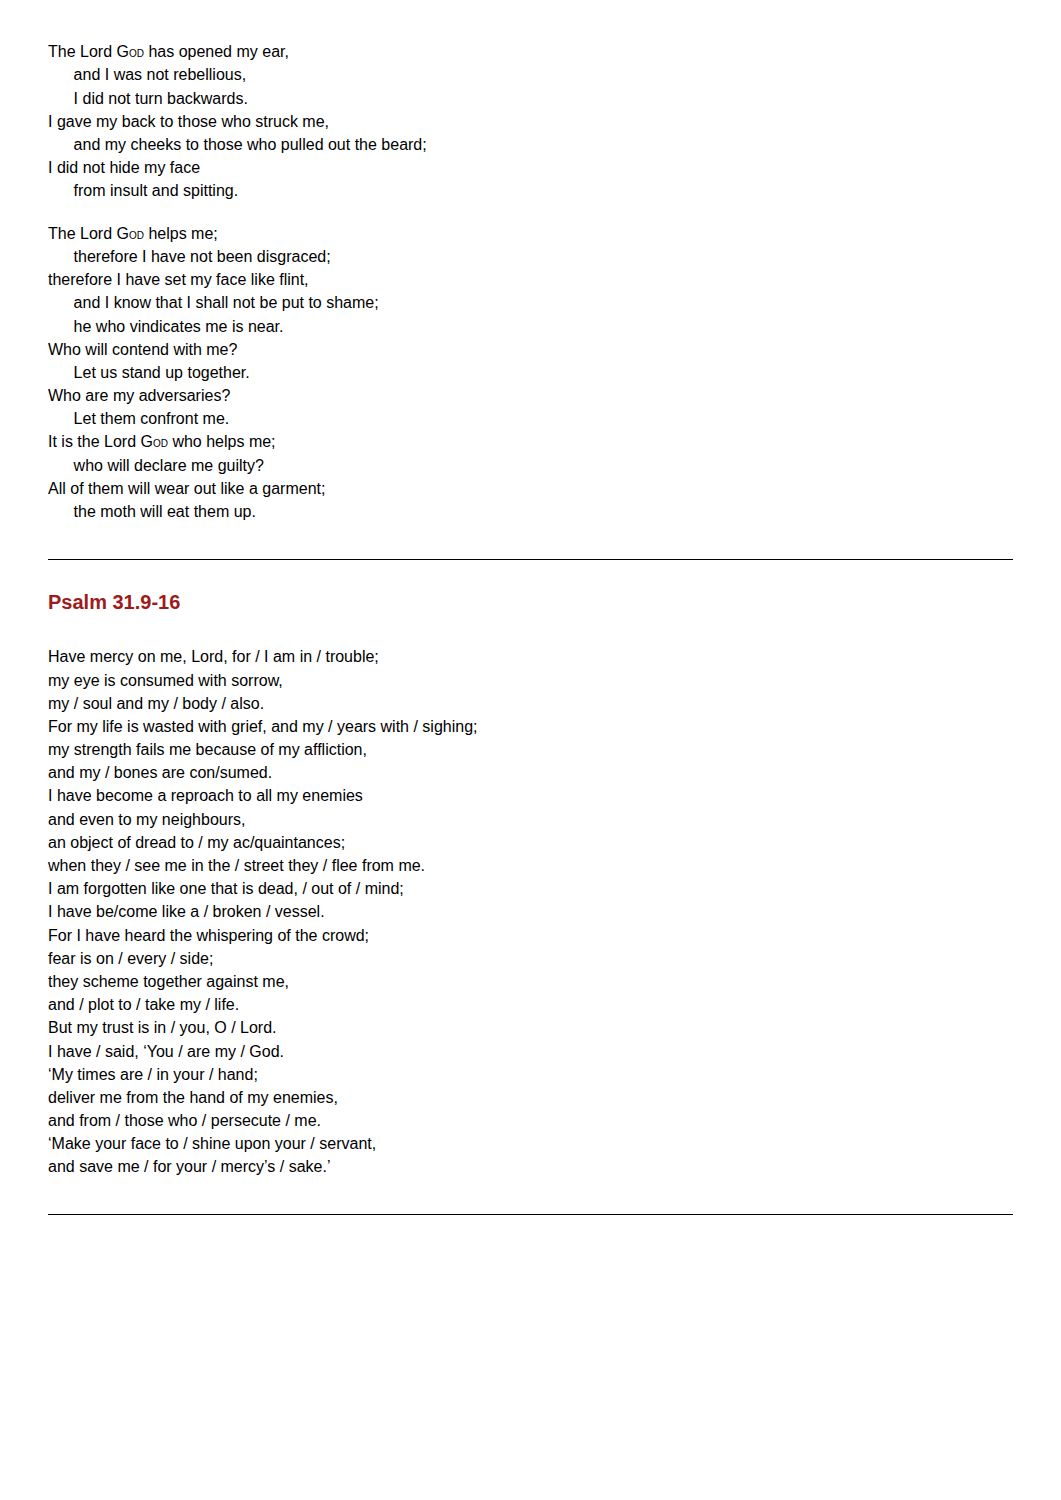The Lord God has opened my ear,
and I was not rebellious,
I did not turn backwards.
I gave my back to those who struck me,
and my cheeks to those who pulled out the beard;
I did not hide my face
from insult and spitting.
The Lord God helps me;
therefore I have not been disgraced;
therefore I have set my face like flint,
and I know that I shall not be put to shame;
he who vindicates me is near.
Who will contend with me?
Let us stand up together.
Who are my adversaries?
Let them confront me.
It is the Lord God who helps me;
who will declare me guilty?
All of them will wear out like a garment;
the moth will eat them up.
Psalm 31.9-16
Have mercy on me, Lord, for / I am in / trouble;
my eye is consumed with sorrow,
my / soul and my / body / also.
For my life is wasted with grief, and my / years with / sighing;
my strength fails me because of my affliction,
and my / bones are con/sumed.
I have become a reproach to all my enemies
and even to my neighbours,
an object of dread to / my ac/quaintances;
when they / see me in the / street they / flee from me.
I am forgotten like one that is dead, / out of / mind;
I have be/come like a / broken / vessel.
For I have heard the whispering of the crowd;
fear is on / every / side;
they scheme together against me,
and / plot to / take my / life.
But my trust is in / you, O / Lord.
I have / said, ‘You / are my / God.
‘My times are / in your / hand;
deliver me from the hand of my enemies,
and from / those who / persecute / me.
‘Make your face to / shine upon your / servant,
and save me / for your / mercy’s / sake.’